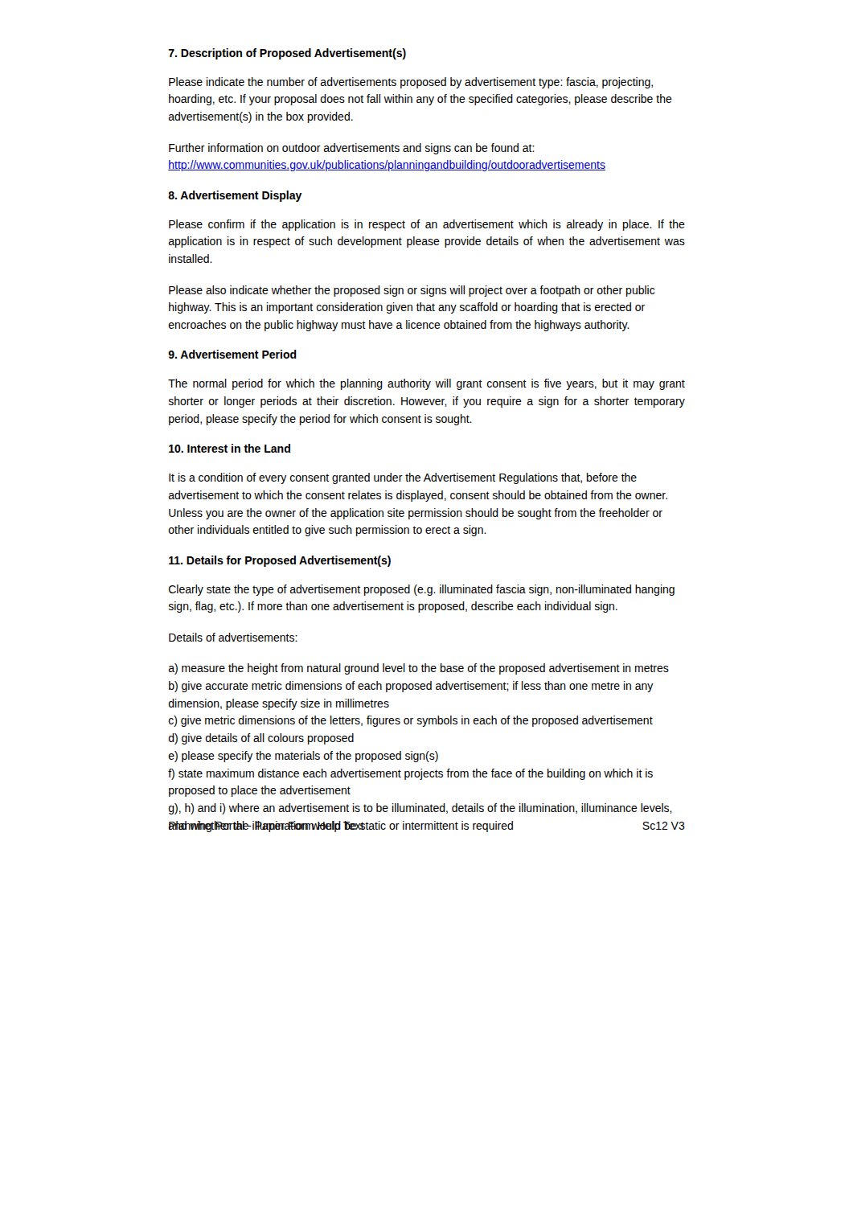7. Description of Proposed Advertisement(s)
Please indicate the number of advertisements proposed by advertisement type: fascia, projecting, hoarding, etc. If your proposal does not fall within any of the specified categories, please describe the advertisement(s) in the box provided.
Further information on outdoor advertisements and signs can be found at:
http://www.communities.gov.uk/publications/planningandbuilding/outdooradvertisements
8. Advertisement Display
Please confirm if the application is in respect of an advertisement which is already in place. If the application is in respect of such development please provide details of when the advertisement was installed.
Please also indicate whether the proposed sign or signs will project over a footpath or other public highway. This is an important consideration given that any scaffold or hoarding that is erected or encroaches on the public highway must have a licence obtained from the highways authority.
9. Advertisement Period
The normal period for which the planning authority will grant consent is five years, but it may grant shorter or longer periods at their discretion. However, if you require a sign for a shorter temporary period, please specify the period for which consent is sought.
10. Interest in the Land
It is a condition of every consent granted under the Advertisement Regulations that, before the advertisement to which the consent relates is displayed, consent should be obtained from the owner. Unless you are the owner of the application site permission should be sought from the freeholder or other individuals entitled to give such permission to erect a sign.
11. Details for Proposed Advertisement(s)
Clearly state the type of advertisement proposed (e.g. illuminated fascia sign, non-illuminated hanging sign, flag, etc.). If more than one advertisement is proposed, describe each individual sign.
Details of advertisements:
a) measure the height from natural ground level to the base of the proposed advertisement in metres
b) give accurate metric dimensions of each proposed advertisement; if less than one metre in any dimension, please specify size in millimetres
c) give metric dimensions of the letters, figures or symbols in each of the proposed advertisement
d) give details of all colours proposed
e) please specify the materials of the proposed sign(s)
f) state maximum distance each advertisement projects from the face of the building on which it is proposed to place the advertisement
g), h) and i) where an advertisement is to be illuminated, details of the illumination, illuminance levels, and whether the illumination would be static or intermittent is required
Planning Portal - Paper Form Help Text
Sc12 V3